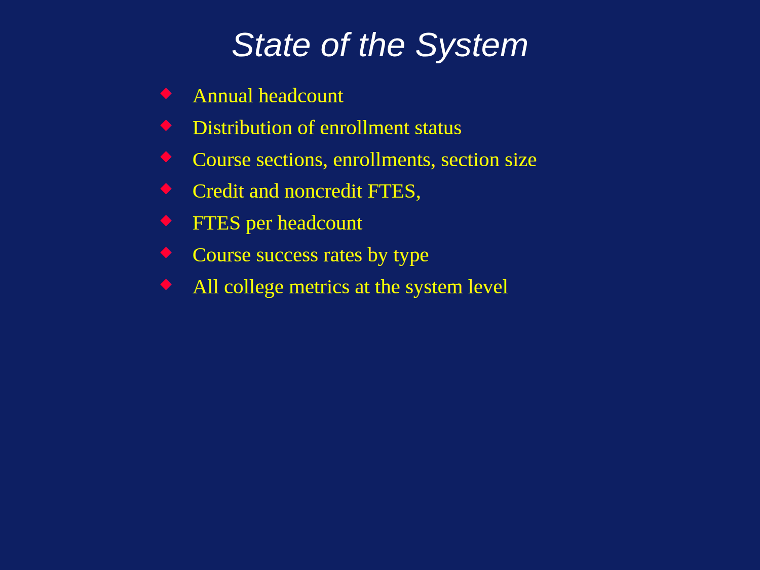State of the System
Annual headcount
Distribution of enrollment status
Course sections, enrollments, section size
Credit and noncredit FTES,
FTES per headcount
Course success rates by type
All college metrics at the system level